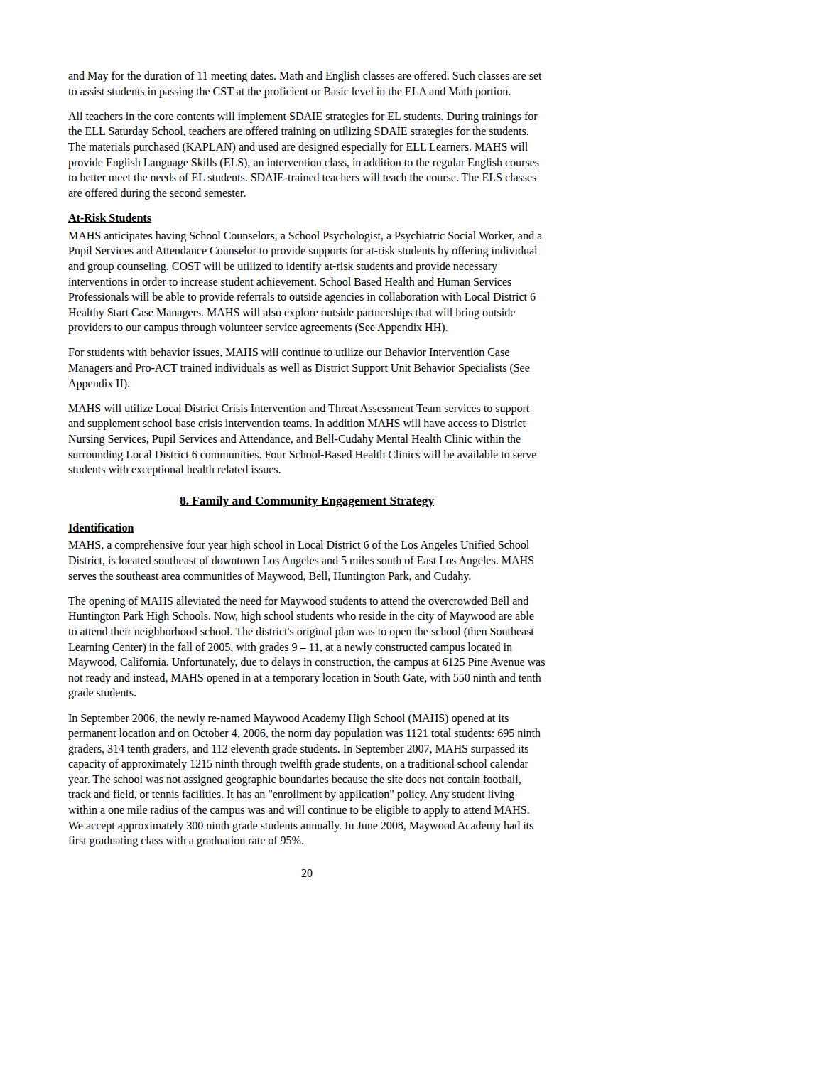and May for the duration of 11 meeting dates. Math and English classes are offered. Such classes are set to assist students in passing the CST at the proficient or Basic level in the ELA and Math portion.
All teachers in the core contents will implement SDAIE strategies for EL students. During trainings for the ELL Saturday School, teachers are offered training on utilizing SDAIE strategies for the students. The materials purchased (KAPLAN) and used are designed especially for ELL Learners. MAHS will provide English Language Skills (ELS), an intervention class, in addition to the regular English courses to better meet the needs of EL students. SDAIE-trained teachers will teach the course. The ELS classes are offered during the second semester.
At-Risk Students
MAHS anticipates having School Counselors, a School Psychologist, a Psychiatric Social Worker, and a Pupil Services and Attendance Counselor to provide supports for at-risk students by offering individual and group counseling. COST will be utilized to identify at-risk students and provide necessary interventions in order to increase student achievement. School Based Health and Human Services Professionals will be able to provide referrals to outside agencies in collaboration with Local District 6 Healthy Start Case Managers. MAHS will also explore outside partnerships that will bring outside providers to our campus through volunteer service agreements (See Appendix HH).
For students with behavior issues, MAHS will continue to utilize our Behavior Intervention Case Managers and Pro-ACT trained individuals as well as District Support Unit Behavior Specialists (See Appendix II).
MAHS will utilize Local District Crisis Intervention and Threat Assessment Team services to support and supplement school base crisis intervention teams. In addition MAHS will have access to District Nursing Services, Pupil Services and Attendance, and Bell-Cudahy Mental Health Clinic within the surrounding Local District 6 communities. Four School-Based Health Clinics will be available to serve students with exceptional health related issues.
8. Family and Community Engagement Strategy
Identification
MAHS, a comprehensive four year high school in Local District 6 of the Los Angeles Unified School District, is located southeast of downtown Los Angeles and 5 miles south of East Los Angeles. MAHS serves the southeast area communities of Maywood, Bell, Huntington Park, and Cudahy.
The opening of MAHS alleviated the need for Maywood students to attend the overcrowded Bell and Huntington Park High Schools. Now, high school students who reside in the city of Maywood are able to attend their neighborhood school. The district's original plan was to open the school (then Southeast Learning Center) in the fall of 2005, with grades 9 – 11, at a newly constructed campus located in Maywood, California. Unfortunately, due to delays in construction, the campus at 6125 Pine Avenue was not ready and instead, MAHS opened in at a temporary location in South Gate, with 550 ninth and tenth grade students.
In September 2006, the newly re-named Maywood Academy High School (MAHS) opened at its permanent location and on October 4, 2006, the norm day population was 1121 total students: 695 ninth graders, 314 tenth graders, and 112 eleventh grade students. In September 2007, MAHS surpassed its capacity of approximately 1215 ninth through twelfth grade students, on a traditional school calendar year. The school was not assigned geographic boundaries because the site does not contain football, track and field, or tennis facilities. It has an "enrollment by application" policy. Any student living within a one mile radius of the campus was and will continue to be eligible to apply to attend MAHS. We accept approximately 300 ninth grade students annually. In June 2008, Maywood Academy had its first graduating class with a graduation rate of 95%.
20